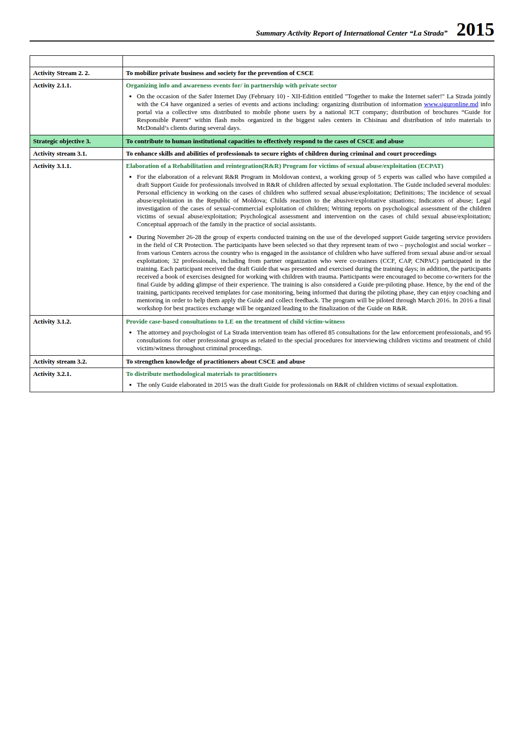Summary Activity Report of International Center “La Strada”
2015
| Activity Stream 2. 2. | To mobilize private business and society for the prevention of CSCE |
| Activity 2.1.1. | Organizing info and awareness events for/ in partnership with private sector On the occasion of the Safer Internet Day (February 10) - XII-Edition entitled "Together to make the Internet safer!" La Strada jointly with the C4 have organized a series of events and actions including: organizing distribution of information www.siguronline.md info portal via a collective sms distributed to mobile phone users by a national ICT company; distribution of brochures “Guide for Responsible Parent” within flash mobs organized in the biggest sales centers in Chisinau and distribution of info materials to McDonald’s clients during several days. |
| Strategic objective 3. | To contribute to human institutional capacities to effectively respond to the cases of CSCE and abuse |
| Activity stream 3.1. | To enhance skills and abilities of professionals to secure rights of children during criminal and court proceedings |
| Activity 3.1.1. | Elaboration of a Rehabilitation and reintegration(R&R) Program for victims of sexual abuse/exploitation (ECPAT) For the elaboration of a relevant R&R Program in Moldovan context, a working group of 5 experts was called who have compiled a draft Support Guide for professionals involved in R&R of children affected by sexual exploitation. The Guide included several modules: Personal efficiency in working on the cases of children who suffered sexual abuse/exploitation; Definitions; The incidence of sexual abuse/exploitation in the Republic of Moldova; Childs reaction to the abusive/exploitative situations; Indicators of abuse; Legal investigation of the cases of sexual-commercial exploitation of children; Writing reports on psychological assessment of the children victims of sexual abuse/exploitation; Psychological assessment and intervention on the cases of child sexual abuse/exploitation; Conceptual approach of the family in the practice of social assistants. During November 26-28 the group of experts conducted training on the use of the developed support Guide targeting service providers in the field of CR Protection. The participants have been selected so that they represent team of two – psychologist and social worker – from various Centers across the country who is engaged in the assistance of children who have suffered from sexual abuse and/or sexual exploitation; 32 professionals, including from partner organization who were co-trainers (CCF, CAP, CNPAC) participated in the training. Each participant received the draft Guide that was presented and exercised during the training days; in addition, the participants received a book of exercises designed for working with children with trauma. Participants were encouraged to become co-writers for the final Guide by adding glimpse of their experience. The training is also considered a Guide pre-piloting phase. Hence, by the end of the training, participants received templates for case monitoring, being informed that during the piloting phase, they can enjoy coaching and mentoring in order to help them apply the Guide and collect feedback. The program will be piloted through March 2016. In 2016 a final workshop for best practices exchange will be organized leading to the finalization of the Guide on R&R. |
| Activity 3.1.2. | Provide case-based consultations to LE on the treatment of child victim-witness The attorney and psychologist of La Strada intervention team has offered 85 consultations for the law enforcement professionals, and 95 consultations for other professional groups as related to the special procedures for interviewing children victims and treatment of child victim/witness throughout criminal proceedings. |
| Activity stream 3.2. | To strengthen knowledge of practitioners about CSCE and abuse |
| Activity 3.2.1. | To distribute methodological materials to practitioners The only Guide elaborated in 2015 was the draft Guide for professionals on R&R of children victims of sexual exploitation. |